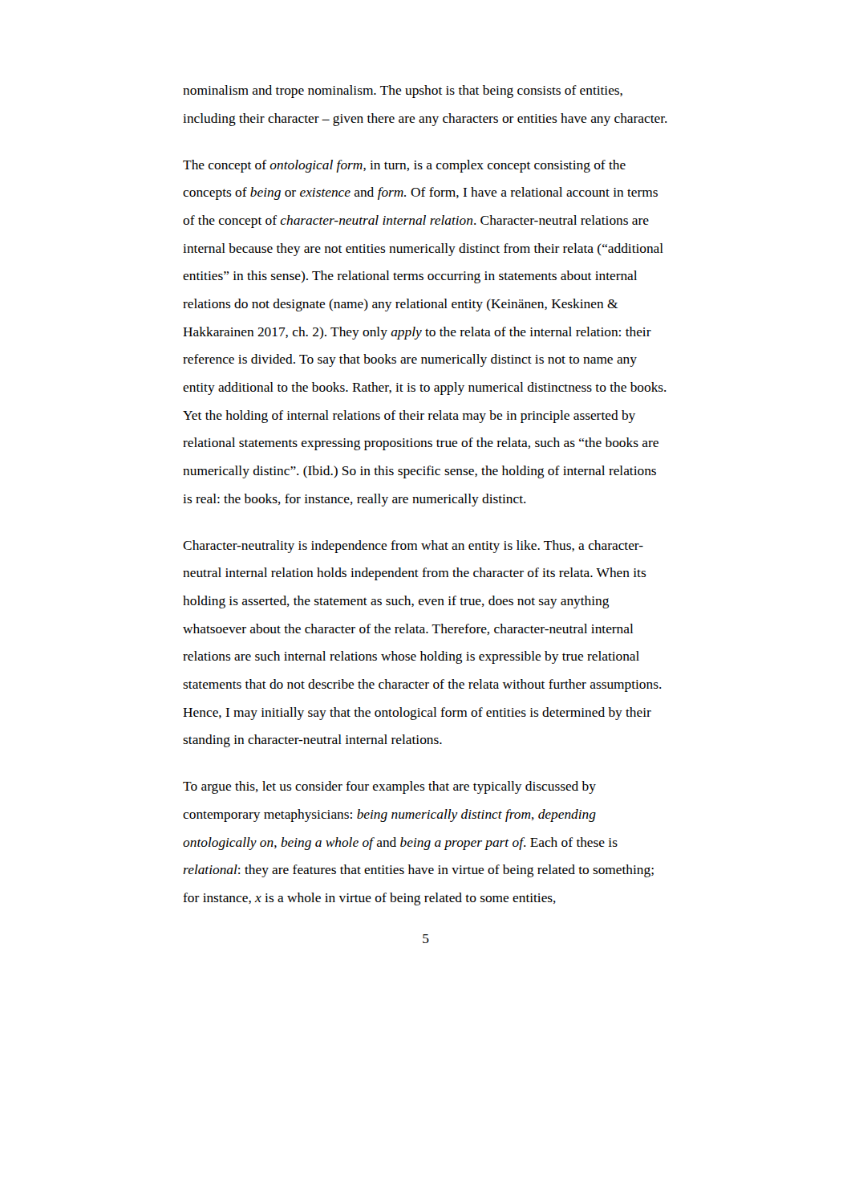nominalism and trope nominalism. The upshot is that being consists of entities, including their character – given there are any characters or entities have any character.
The concept of ontological form, in turn, is a complex concept consisting of the concepts of being or existence and form. Of form, I have a relational account in terms of the concept of character-neutral internal relation. Character-neutral relations are internal because they are not entities numerically distinct from their relata (“additional entities” in this sense). The relational terms occurring in statements about internal relations do not designate (name) any relational entity (Keinänen, Keskinen & Hakkarainen 2017, ch. 2). They only apply to the relata of the internal relation: their reference is divided. To say that books are numerically distinct is not to name any entity additional to the books. Rather, it is to apply numerical distinctness to the books. Yet the holding of internal relations of their relata may be in principle asserted by relational statements expressing propositions true of the relata, such as “the books are numerically distinc”. (Ibid.) So in this specific sense, the holding of internal relations is real: the books, for instance, really are numerically distinct.
Character-neutrality is independence from what an entity is like. Thus, a character-neutral internal relation holds independent from the character of its relata. When its holding is asserted, the statement as such, even if true, does not say anything whatsoever about the character of the relata. Therefore, character-neutral internal relations are such internal relations whose holding is expressible by true relational statements that do not describe the character of the relata without further assumptions. Hence, I may initially say that the ontological form of entities is determined by their standing in character-neutral internal relations.
To argue this, let us consider four examples that are typically discussed by contemporary metaphysicians: being numerically distinct from, depending ontologically on, being a whole of and being a proper part of. Each of these is relational: they are features that entities have in virtue of being related to something; for instance, x is a whole in virtue of being related to some entities,
5